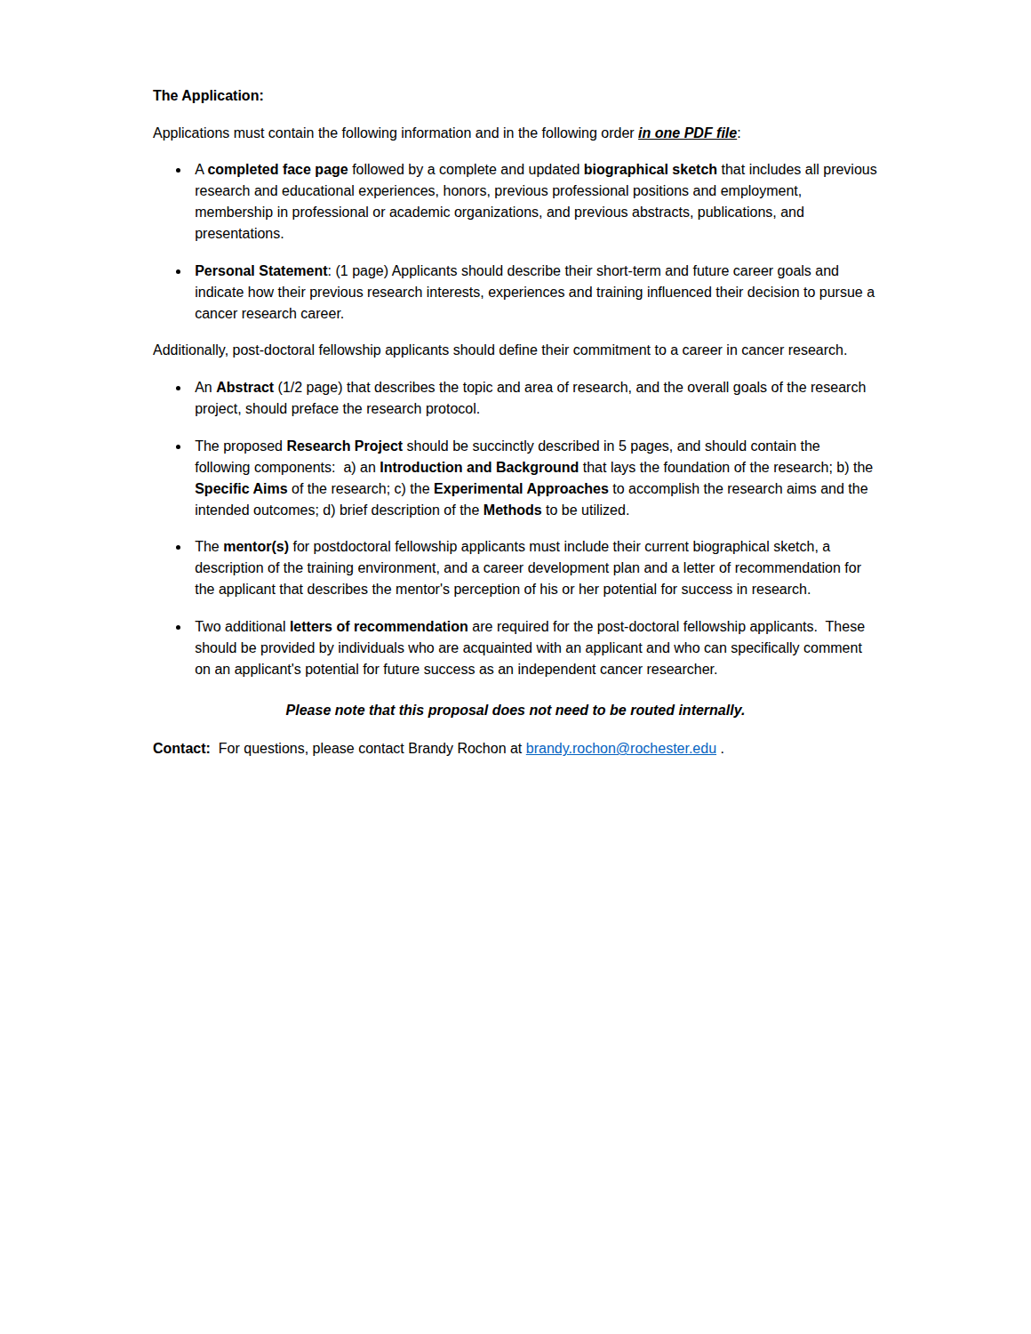The Application:
Applications must contain the following information and in the following order in one PDF file:
A completed face page followed by a complete and updated biographical sketch that includes all previous research and educational experiences, honors, previous professional positions and employment, membership in professional or academic organizations, and previous abstracts, publications, and presentations.
Personal Statement: (1 page) Applicants should describe their short-term and future career goals and indicate how their previous research interests, experiences and training influenced their decision to pursue a cancer research career.
Additionally, post-doctoral fellowship applicants should define their commitment to a career in cancer research.
An Abstract (1/2 page) that describes the topic and area of research, and the overall goals of the research project, should preface the research protocol.
The proposed Research Project should be succinctly described in 5 pages, and should contain the following components: a) an Introduction and Background that lays the foundation of the research; b) the Specific Aims of the research; c) the Experimental Approaches to accomplish the research aims and the intended outcomes; d) brief description of the Methods to be utilized.
The mentor(s) for postdoctoral fellowship applicants must include their current biographical sketch, a description of the training environment, and a career development plan and a letter of recommendation for the applicant that describes the mentor's perception of his or her potential for success in research.
Two additional letters of recommendation are required for the post-doctoral fellowship applicants. These should be provided by individuals who are acquainted with an applicant and who can specifically comment on an applicant's potential for future success as an independent cancer researcher.
Please note that this proposal does not need to be routed internally.
Contact: For questions, please contact Brandy Rochon at brandy.rochon@rochester.edu .